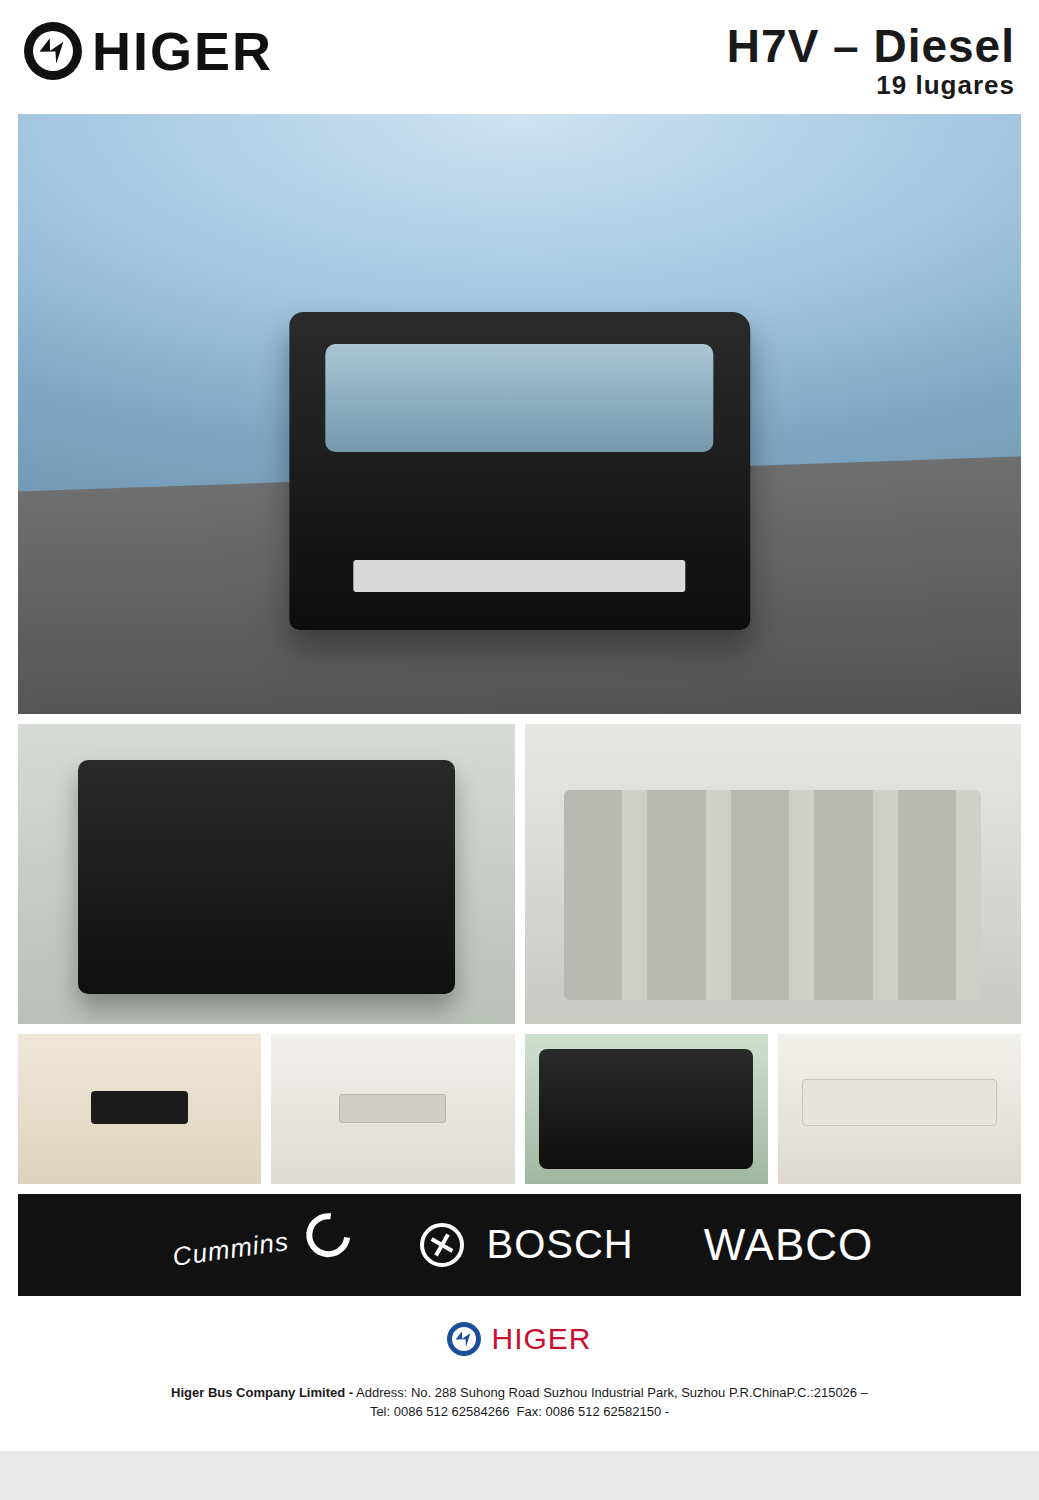HIGER
H7V – Diesel
19 lugares
HIGER H7V em estrada
Vista traseira
Interior
Tomadas USB
Painel de teto
Farol dianteiro
Compartimento superior
Cummins
BOSCH
WABCO
HIGER
Higer Bus Company Limited - Address: No. 288 Suhong Road Suzhou Industrial Park, Suzhou P.R.ChinaP.C.:215026 –
Tel: 0086 512 62584266 Fax: 0086 512 62582150 -